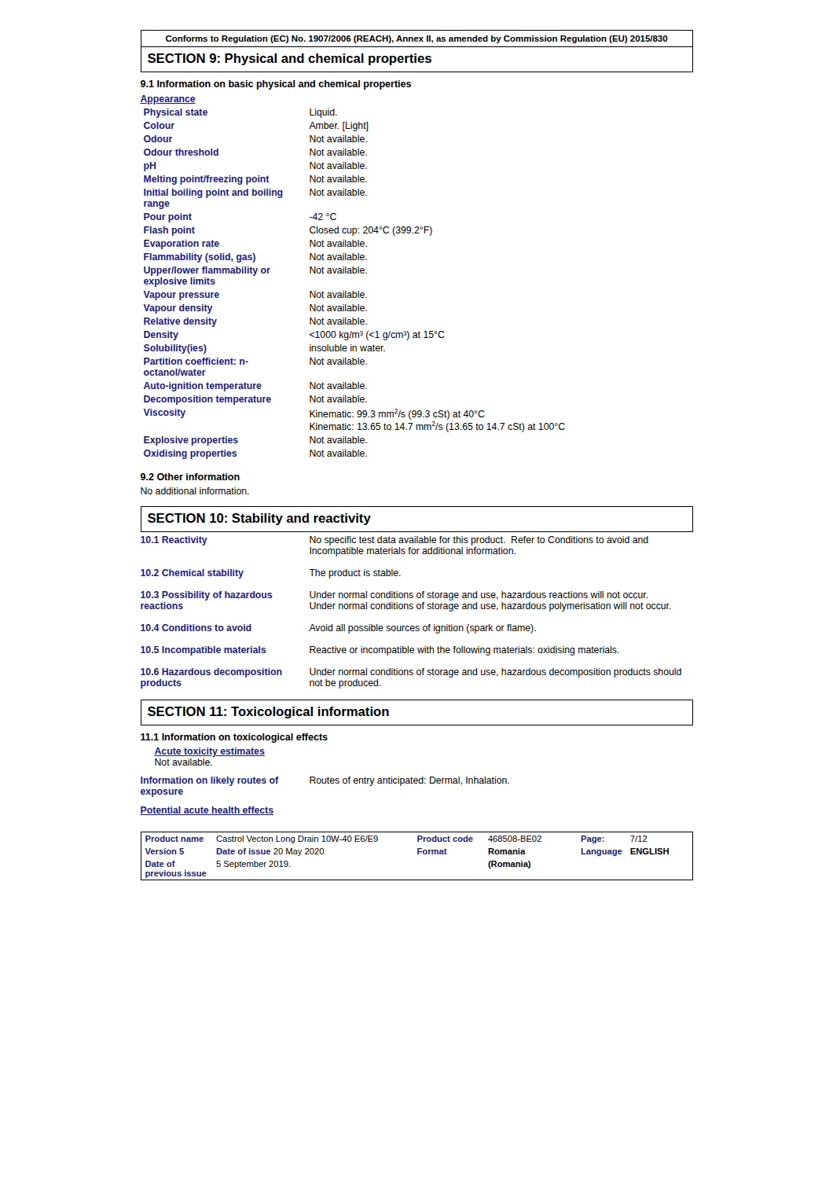Conforms to Regulation (EC) No. 1907/2006 (REACH), Annex II, as amended by Commission Regulation (EU) 2015/830
SECTION 9: Physical and chemical properties
9.1 Information on basic physical and chemical properties
| Appearance | |
| Physical state | Liquid. |
| Colour | Amber. [Light] |
| Odour | Not available. |
| Odour threshold | Not available. |
| pH | Not available. |
| Melting point/freezing point | Not available. |
| Initial boiling point and boiling range | Not available. |
| Pour point | -42 °C |
| Flash point | Closed cup: 204°C (399.2°F) |
| Evaporation rate | Not available. |
| Flammability (solid, gas) | Not available. |
| Upper/lower flammability or explosive limits | Not available. |
| Vapour pressure | Not available. |
| Vapour density | Not available. |
| Relative density | Not available. |
| Density | <1000 kg/m³ (<1 g/cm³) at 15°C |
| Solubility(ies) | insoluble in water. |
| Partition coefficient: n-octanol/water | Not available. |
| Auto-ignition temperature | Not available. |
| Decomposition temperature | Not available. |
| Viscosity | Kinematic: 99.3 mm 2 /s (99.3 cSt) at 40°C Kinematic: 13.65 to 14.7 mm 2 /s (13.65 to 14.7 cSt) at 100°C |
| Explosive properties | Not available. |
| Oxidising properties | Not available. |
9.2 Other information
No additional information.
SECTION 10: Stability and reactivity
| 10.1 Reactivity | No specific test data available for this product. Refer to Conditions to avoid and Incompatible materials for additional information. |
| 10.2 Chemical stability | The product is stable. |
| 10.3 Possibility of hazardous reactions | Under normal conditions of storage and use, hazardous reactions will not occur. Under normal conditions of storage and use, hazardous polymerisation will not occur. |
| 10.4 Conditions to avoid | Avoid all possible sources of ignition (spark or flame). |
| 10.5 Incompatible materials | Reactive or incompatible with the following materials: oxidising materials. |
| 10.6 Hazardous decomposition products | Under normal conditions of storage and use, hazardous decomposition products should not be produced. |
SECTION 11: Toxicological information
11.1 Information on toxicological effects
Acute toxicity estimates
Not available.
| Information on likely routes of exposure | Routes of entry anticipated: Dermal, Inhalation. |
Potential acute health effects
| Product name | Castrol Vecton Long Drain 10W-40 E6/E9 | Product code | 468508-BE02 | Page: | 7/12 |
| Version 5 | Date of issue 20 May 2020 | Format | Romania | Language | ENGLISH |
| Date of previous issue | 5 September 2019. | | (Romania) | | |